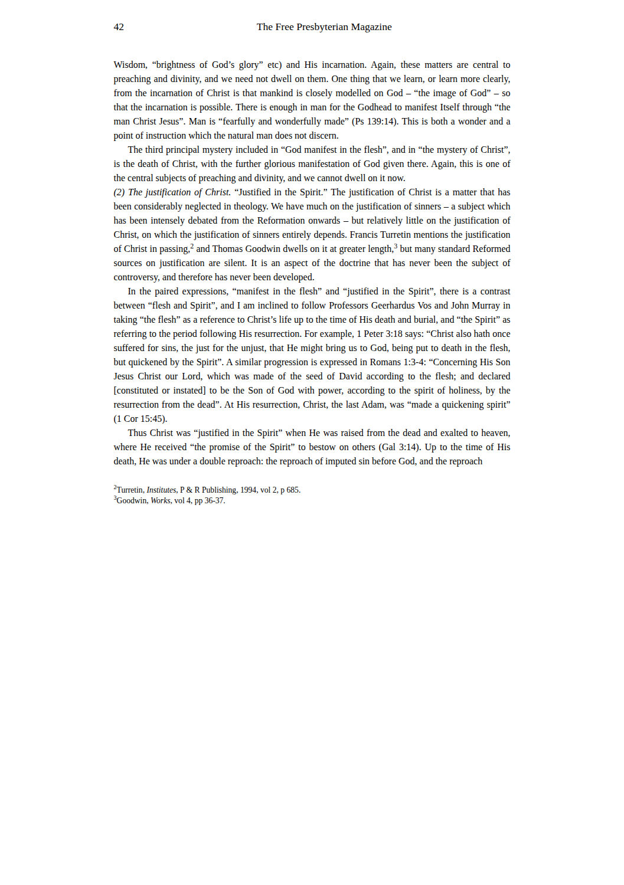42 The Free Presbyterian Magazine
Wisdom, “brightness of God’s glory” etc) and His incarnation. Again, these matters are central to preaching and divinity, and we need not dwell on them. One thing that we learn, or learn more clearly, from the incarnation of Christ is that mankind is closely modelled on God – “the image of God” – so that the incarnation is possible. There is enough in man for the Godhead to manifest Itself through “the man Christ Jesus”. Man is “fearfully and wonderfully made” (Ps 139:14). This is both a wonder and a point of instruction which the natural man does not discern.
The third principal mystery included in “God manifest in the flesh”, and in “the mystery of Christ”, is the death of Christ, with the further glorious manifestation of God given there. Again, this is one of the central subjects of preaching and divinity, and we cannot dwell on it now.
(2) The justification of Christ. “Justified in the Spirit.” The justification of Christ is a matter that has been considerably neglected in theology. We have much on the justification of sinners – a subject which has been intensely debated from the Reformation onwards – but relatively little on the justification of Christ, on which the justification of sinners entirely depends. Francis Turretin mentions the justification of Christ in passing,2 and Thomas Goodwin dwells on it at greater length,3 but many standard Reformed sources on justification are silent. It is an aspect of the doctrine that has never been the subject of controversy, and therefore has never been developed.
In the paired expressions, “manifest in the flesh” and “justified in the Spirit”, there is a contrast between “flesh and Spirit”, and I am inclined to follow Professors Geerhardus Vos and John Murray in taking “the flesh” as a reference to Christ’s life up to the time of His death and burial, and “the Spirit” as referring to the period following His resurrection. For example, 1 Peter 3:18 says: “Christ also hath once suffered for sins, the just for the unjust, that He might bring us to God, being put to death in the flesh, but quickened by the Spirit”. A similar progression is expressed in Romans 1:3-4: “Concerning His Son Jesus Christ our Lord, which was made of the seed of David according to the flesh; and declared [constituted or instated] to be the Son of God with power, according to the spirit of holiness, by the resurrection from the dead”. At His resurrection, Christ, the last Adam, was “made a quickening spirit” (1 Cor 15:45).
Thus Christ was “justified in the Spirit” when He was raised from the dead and exalted to heaven, where He received “the promise of the Spirit” to bestow on others (Gal 3:14). Up to the time of His death, He was under a double reproach: the reproach of imputed sin before God, and the reproach
2Turretin, Institutes, P & R Publishing, 1994, vol 2, p 685.
3Goodwin, Works, vol 4, pp 36-37.